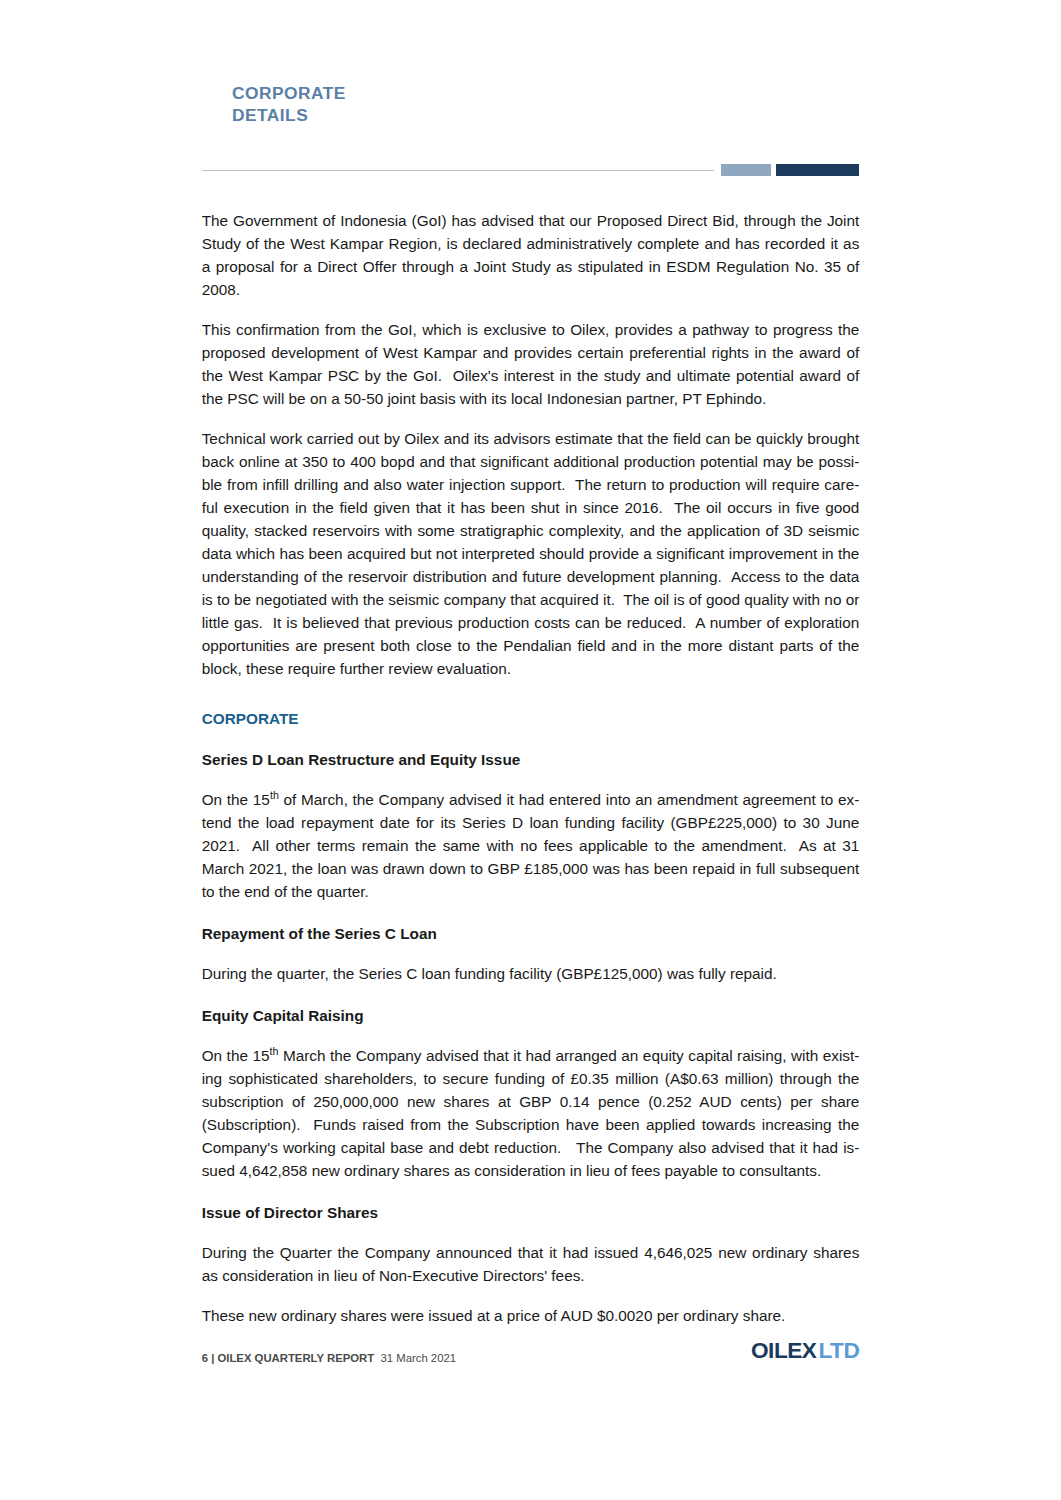CORPORATE
DETAILS
The Government of Indonesia (GoI) has advised that our Proposed Direct Bid, through the Joint Study of the West Kampar Region, is declared administratively complete and has recorded it as a proposal for a Direct Offer through a Joint Study as stipulated in ESDM Regulation No. 35 of 2008.
This confirmation from the GoI, which is exclusive to Oilex, provides a pathway to progress the proposed development of West Kampar and provides certain preferential rights in the award of the West Kampar PSC by the GoI. Oilex's interest in the study and ultimate potential award of the PSC will be on a 50-50 joint basis with its local Indonesian partner, PT Ephindo.
Technical work carried out by Oilex and its advisors estimate that the field can be quickly brought back online at 350 to 400 bopd and that significant additional production potential may be possible from infill drilling and also water injection support. The return to production will require careful execution in the field given that it has been shut in since 2016. The oil occurs in five good quality, stacked reservoirs with some stratigraphic complexity, and the application of 3D seismic data which has been acquired but not interpreted should provide a significant improvement in the understanding of the reservoir distribution and future development planning. Access to the data is to be negotiated with the seismic company that acquired it. The oil is of good quality with no or little gas. It is believed that previous production costs can be reduced. A number of exploration opportunities are present both close to the Pendalian field and in the more distant parts of the block, these require further review evaluation.
CORPORATE
Series D Loan Restructure and Equity Issue
On the 15th of March, the Company advised it had entered into an amendment agreement to extend the load repayment date for its Series D loan funding facility (GBP£225,000) to 30 June 2021. All other terms remain the same with no fees applicable to the amendment. As at 31 March 2021, the loan was drawn down to GBP £185,000 was has been repaid in full subsequent to the end of the quarter.
Repayment of the Series C Loan
During the quarter, the Series C loan funding facility (GBP£125,000) was fully repaid.
Equity Capital Raising
On the 15th March the Company advised that it had arranged an equity capital raising, with existing sophisticated shareholders, to secure funding of £0.35 million (A$0.63 million) through the subscription of 250,000,000 new shares at GBP 0.14 pence (0.252 AUD cents) per share (Subscription). Funds raised from the Subscription have been applied towards increasing the Company's working capital base and debt reduction. The Company also advised that it had issued 4,642,858 new ordinary shares as consideration in lieu of fees payable to consultants.
Issue of Director Shares
During the Quarter the Company announced that it had issued 4,646,025 new ordinary shares as consideration in lieu of Non-Executive Directors' fees.
These new ordinary shares were issued at a price of AUD $0.0020 per ordinary share.
6 | OILEX QUARTERLY REPORT 31 March 2021
OILEX LTD